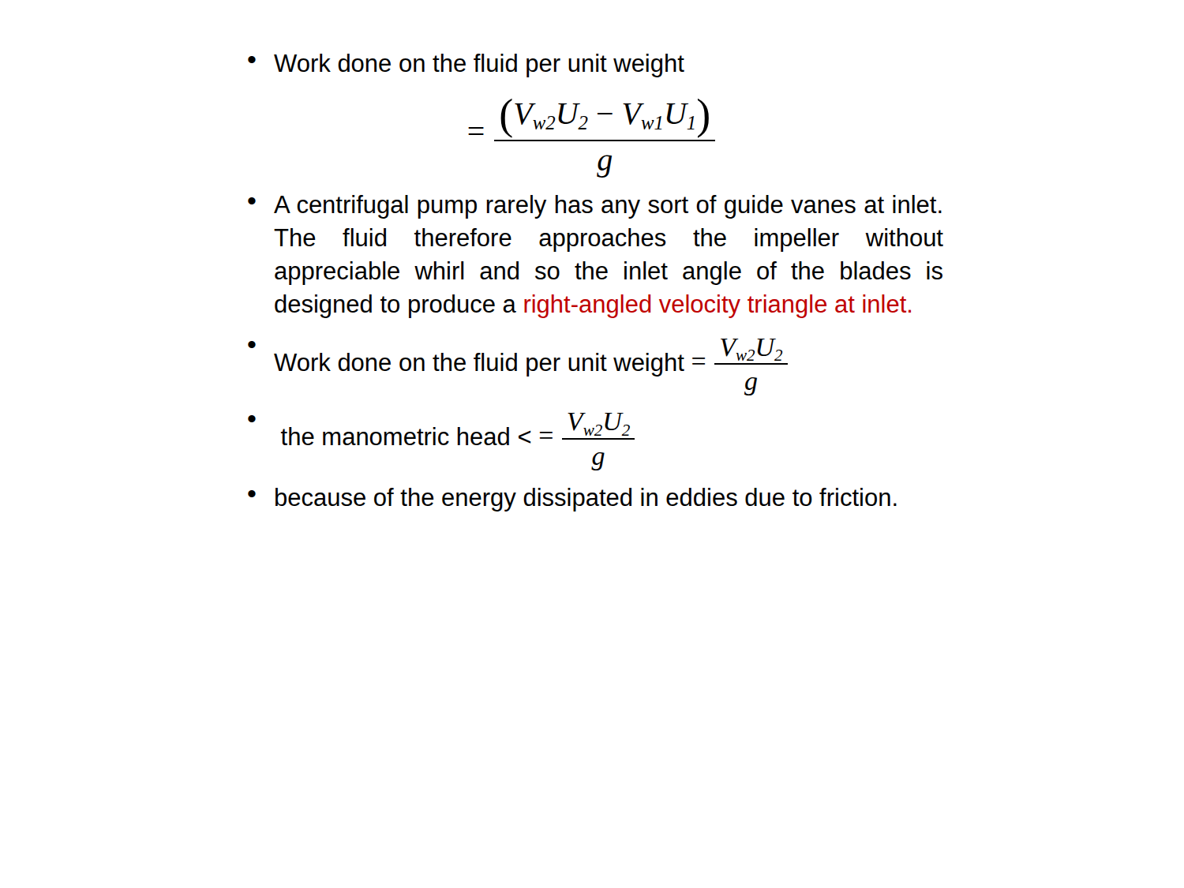Work done on the fluid per unit weight
= (Vw2U2 − Vw1U1) g
A centrifugal pump rarely has any sort of guide vanes at inlet. The fluid therefore approaches the impeller without appreciable whirl and so the inlet angle of the blades is designed to produce a right-angled velocity triangle at inlet.
Work done on the fluid per unit weight = Vw2U2 g
the manometric head < = Vw2U2 g
because of the energy dissipated in eddies due to friction.